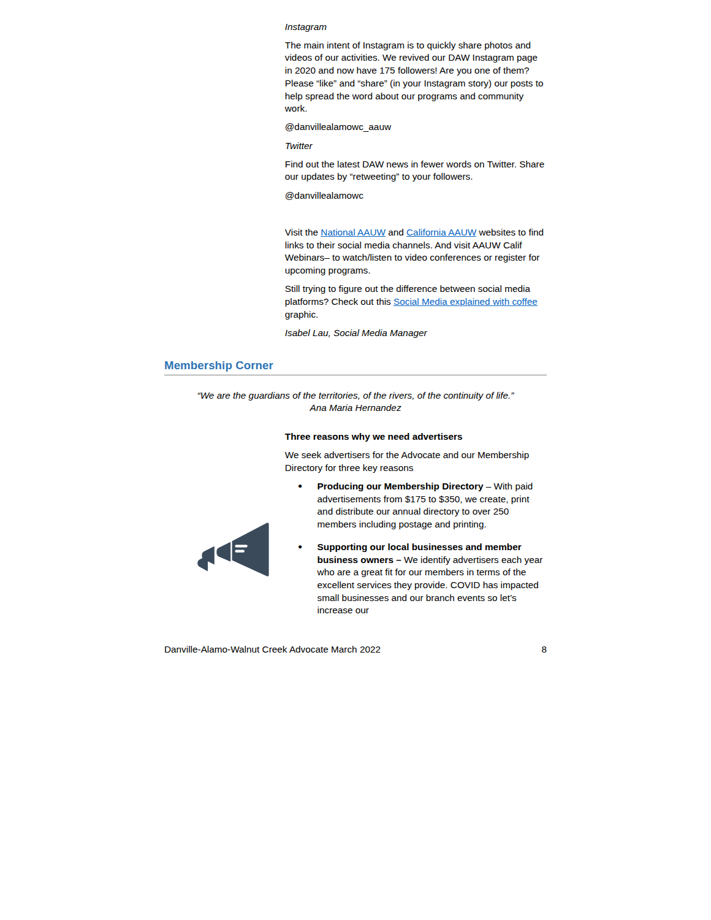Instagram
The main intent of Instagram is to quickly share photos and videos of our activities. We revived our DAW Instagram page in 2020 and now have 175 followers! Are you one of them? Please “like” and “share” (in your Instagram story) our posts to help spread the word about our programs and community work.
@danvillealamowc_aauw
Twitter
Find out the latest DAW news in fewer words on Twitter. Share our updates by “retweeting” to your followers.
@danvillealamowc
Visit the National AAUW and California AAUW websites to find links to their social media channels. And visit AAUW Calif Webinars– to watch/listen to video conferences or register for upcoming programs.
Still trying to figure out the difference between social media platforms? Check out this Social Media explained with coffee graphic.
Isabel Lau, Social Media Manager
Membership Corner
“We are the guardians of the territories, of the rivers, of the continuity of life.” Ana Maria Hernandez
Three reasons why we need advertisers
We seek advertisers for the Advocate and our Membership Directory for three key reasons
Producing our Membership Directory – With paid advertisements from $175 to $350, we create, print and distribute our annual directory to over 250 members including postage and printing.
Supporting our local businesses and member business owners – We identify advertisers each year who are a great fit for our members in terms of the excellent services they provide. COVID has impacted small businesses and our branch events so let’s increase our
Danville-Alamo-Walnut Creek Advocate March 2022 8